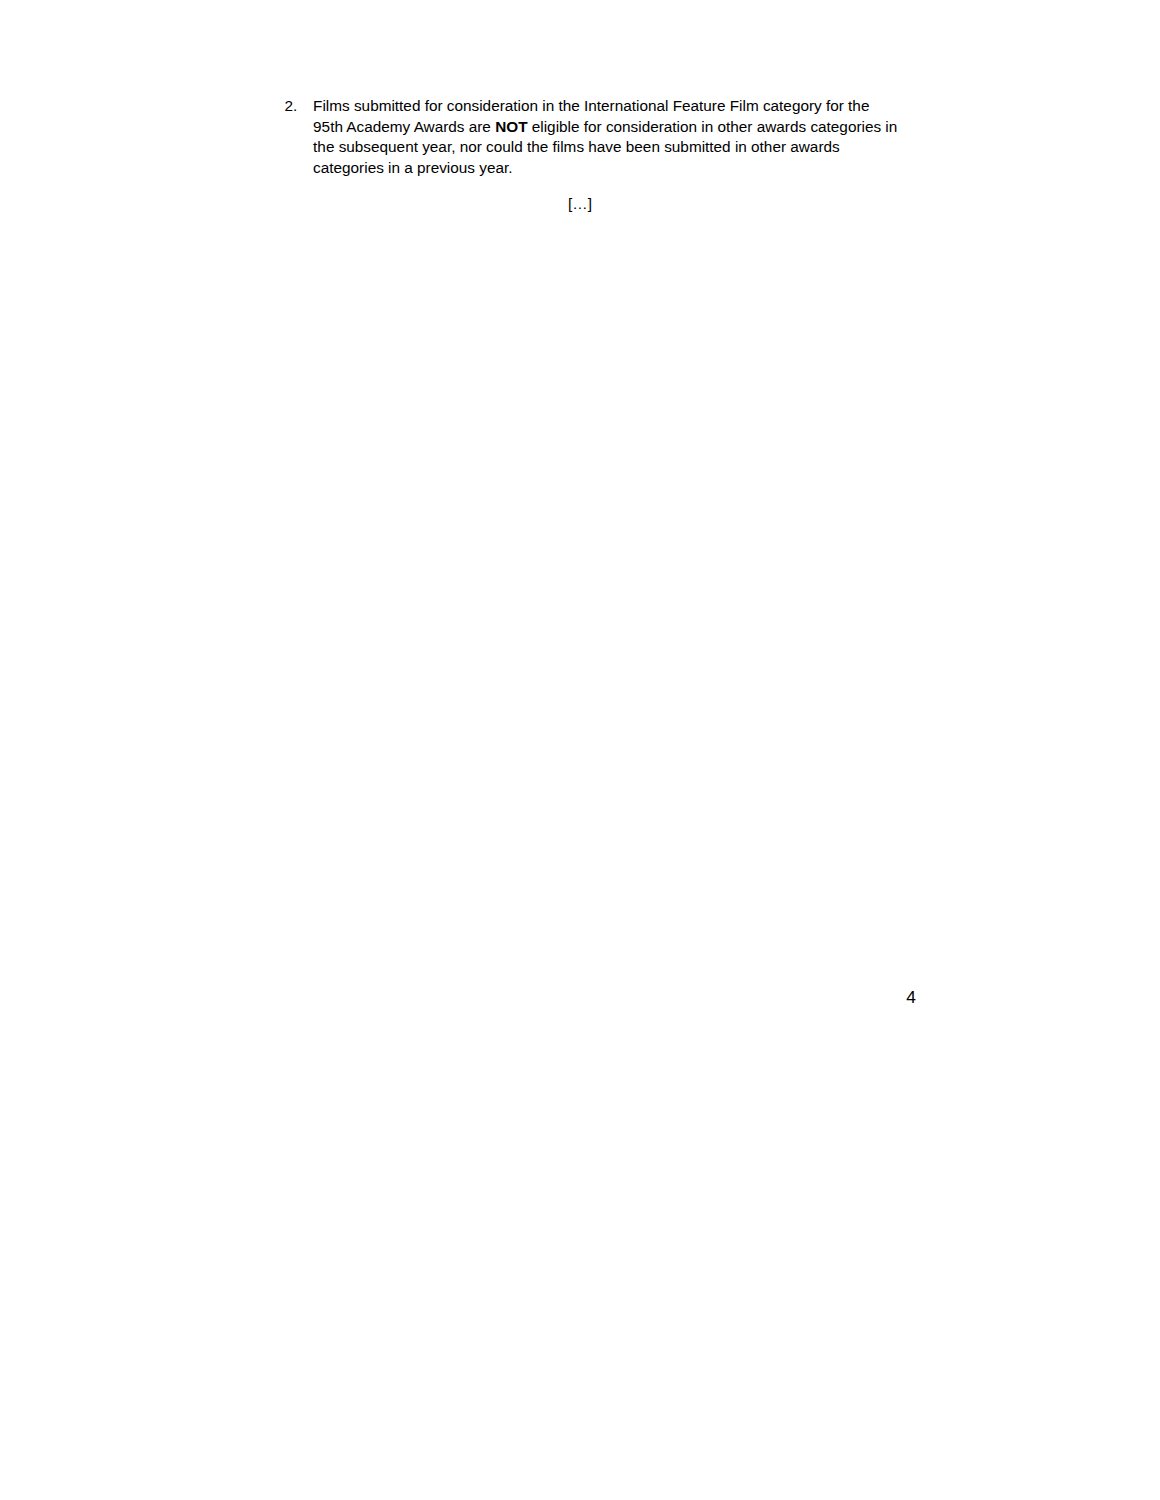Films submitted for consideration in the International Feature Film category for the 95th Academy Awards are NOT eligible for consideration in other awards categories in the subsequent year, nor could the films have been submitted in other awards categories in a previous year.
[…]
4